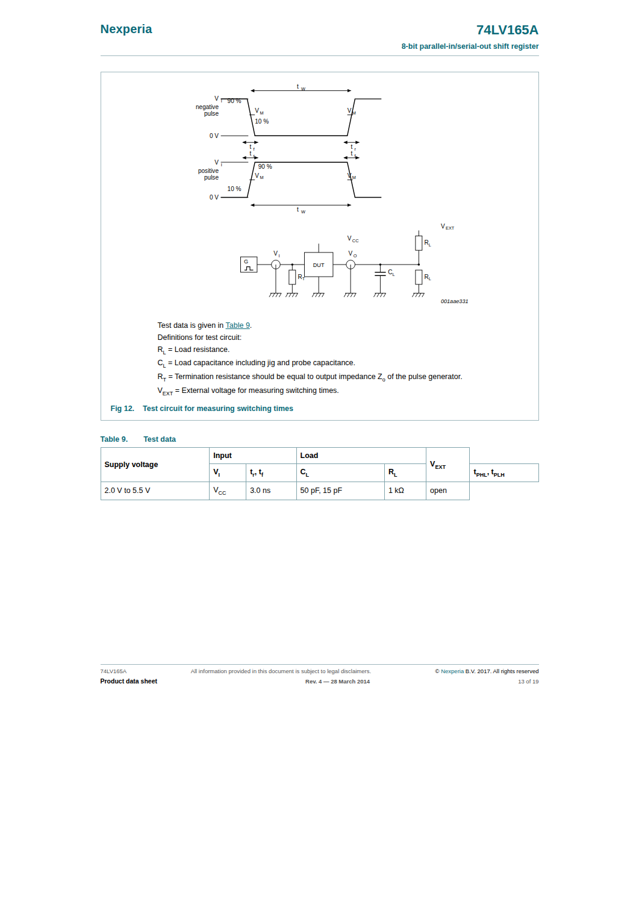Nexperia
74LV165A
8-bit parallel-in/serial-out shift register
V I negative pulse 0 V 90 % 10 % V M V M t W t f t r V I positive pulse 0 V 10 % 90 % V M V M t r t f t W V EXT V CC G V I R T DUT V O C L R L R L 001aae331
Test data is given in Table 9.
Definitions for test circuit:
RL = Load resistance.
CL = Load capacitance including jig and probe capacitance.
RT = Termination resistance should be equal to output impedance Zo of the pulse generator.
VEXT = External voltage for measuring switching times.
Fig 12. Test circuit for measuring switching times
Table 9. Test data
| Supply voltage | Input | Load | V EXT |
| --- | --- | --- | --- |
| V I | t r , t f | C L | R L | t PHL , t PLH |
| 2.0 V to 5.5 V | V CC | 3.0 ns | 50 pF, 15 pF | 1 kΩ | open |
74LV165A
All information provided in this document is subject to legal disclaimers.
© Nexperia B.V. 2017. All rights reserved
Product data sheet
Rev. 4 — 28 March 2014
13 of 19